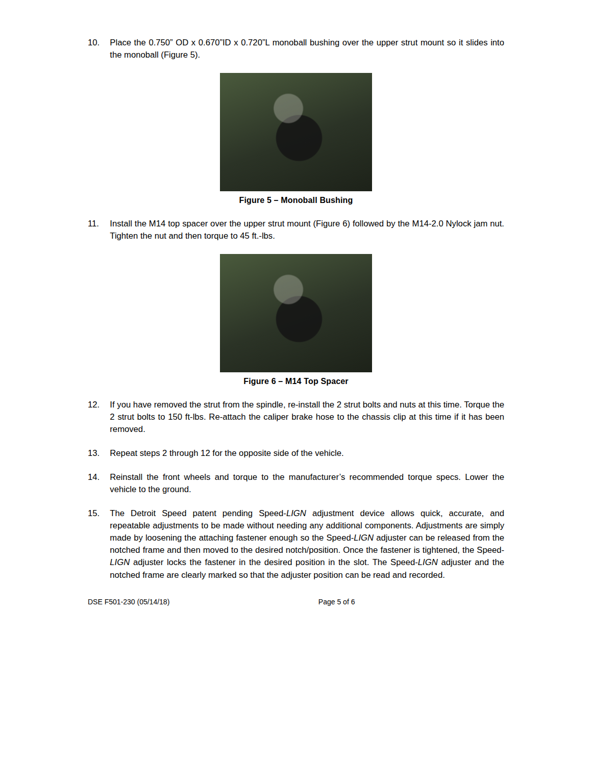10. Place the 0.750” OD x 0.670”ID x 0.720”L monoball bushing over the upper strut mount so it slides into the monoball (Figure 5).
Figure 5 – Monoball Bushing
11. Install the M14 top spacer over the upper strut mount (Figure 6) followed by the M14-2.0 Nylock jam nut. Tighten the nut and then torque to 45 ft.-lbs.
Figure 6 – M14 Top Spacer
12. If you have removed the strut from the spindle, re-install the 2 strut bolts and nuts at this time. Torque the 2 strut bolts to 150 ft-lbs. Re-attach the caliper brake hose to the chassis clip at this time if it has been removed.
13. Repeat steps 2 through 12 for the opposite side of the vehicle.
14. Reinstall the front wheels and torque to the manufacturer’s recommended torque specs. Lower the vehicle to the ground.
15. The Detroit Speed patent pending Speed-LIGN adjustment device allows quick, accurate, and repeatable adjustments to be made without needing any additional components. Adjustments are simply made by loosening the attaching fastener enough so the Speed-LIGN adjuster can be released from the notched frame and then moved to the desired notch/position. Once the fastener is tightened, the Speed-LIGN adjuster locks the fastener in the desired position in the slot. The Speed-LIGN adjuster and the notched frame are clearly marked so that the adjuster position can be read and recorded.
DSE F501-230 (05/14/18) Page 5 of 6